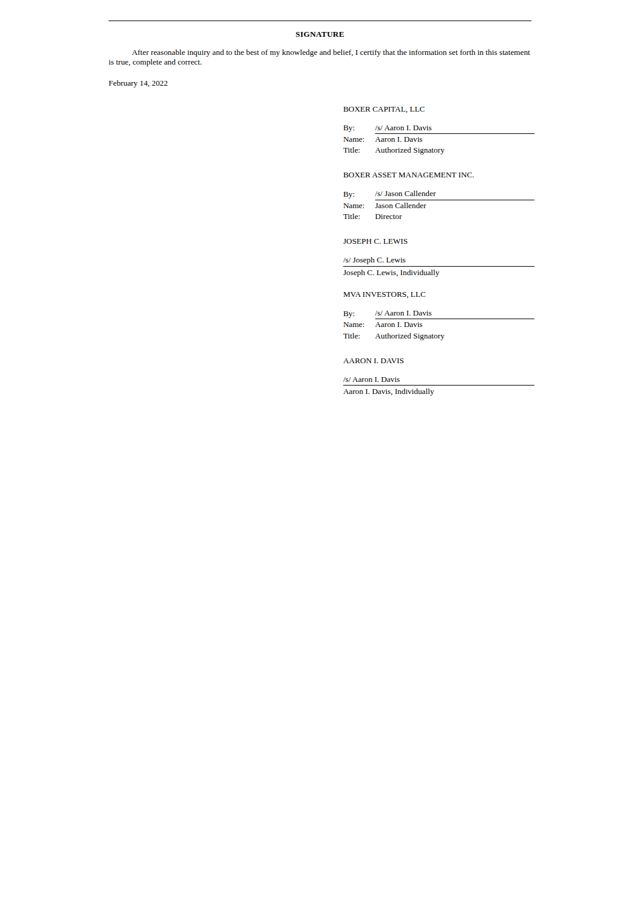SIGNATURE
After reasonable inquiry and to the best of my knowledge and belief, I certify that the information set forth in this statement is true, complete and correct.
February 14, 2022
BOXER CAPITAL, LLC
| By: | /s/ Aaron I. Davis |
| Name: | Aaron I. Davis |
| Title: | Authorized Signatory |
BOXER ASSET MANAGEMENT INC.
| By: | /s/ Jason Callender |
| Name: | Jason Callender |
| Title: | Director |
JOSEPH C. LEWIS
/s/ Joseph C. Lewis Joseph C. Lewis, Individually
MVA INVESTORS, LLC
| By: | /s/ Aaron I. Davis |
| Name: | Aaron I. Davis |
| Title: | Authorized Signatory |
AARON I. DAVIS
/s/ Aaron I. Davis Aaron I. Davis, Individually